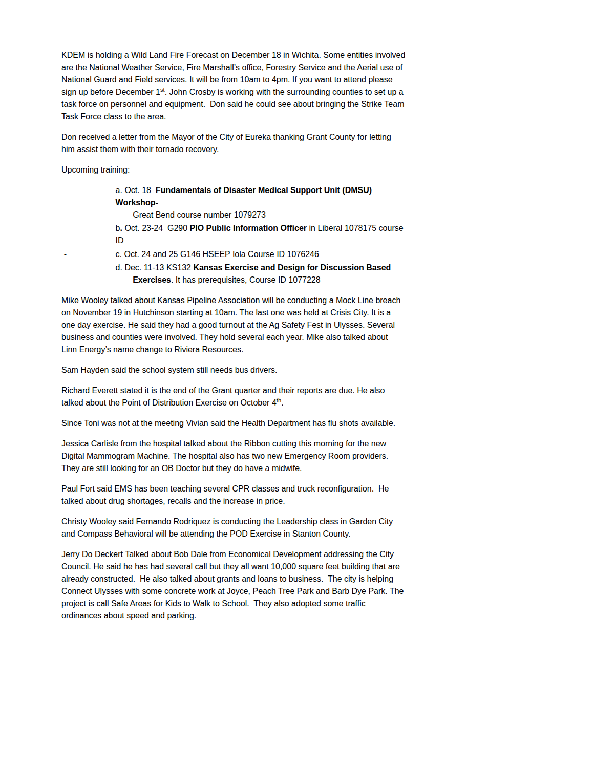KDEM is holding a Wild Land Fire Forecast on December 18 in Wichita. Some entities involved are the National Weather Service, Fire Marshall’s office, Forestry Service and the Aerial use of National Guard and Field services. It will be from 10am to 4pm. If you want to attend please sign up before December 1st. John Crosby is working with the surrounding counties to set up a task force on personnel and equipment. Don said he could see about bringing the Strike Team Task Force class to the area.
Don received a letter from the Mayor of the City of Eureka thanking Grant County for letting him assist them with their tornado recovery.
Upcoming training:
a. Oct. 18 Fundamentals of Disaster Medical Support Unit (DMSU) Workshop-Great Bend course number 1079273
b. Oct. 23-24 G290 PIO Public Information Officer in Liberal 1078175 course ID
-c. Oct. 24 and 25 G146 HSEEP Iola Course ID 1076246
d. Dec. 11-13 KS132 Kansas Exercise and Design for Discussion Based Exercises. It has prerequisites, Course ID 1077228
Mike Wooley talked about Kansas Pipeline Association will be conducting a Mock Line breach on November 19 in Hutchinson starting at 10am. The last one was held at Crisis City. It is a one day exercise. He said they had a good turnout at the Ag Safety Fest in Ulysses. Several business and counties were involved. They hold several each year. Mike also talked about Linn Energy’s name change to Riviera Resources.
Sam Hayden said the school system still needs bus drivers.
Richard Everett stated it is the end of the Grant quarter and their reports are due. He also talked about the Point of Distribution Exercise on October 4th.
Since Toni was not at the meeting Vivian said the Health Department has flu shots available.
Jessica Carlisle from the hospital talked about the Ribbon cutting this morning for the new Digital Mammogram Machine. The hospital also has two new Emergency Room providers. They are still looking for an OB Doctor but they do have a midwife.
Paul Fort said EMS has been teaching several CPR classes and truck reconfiguration. He talked about drug shortages, recalls and the increase in price.
Christy Wooley said Fernando Rodriquez is conducting the Leadership class in Garden City and Compass Behavioral will be attending the POD Exercise in Stanton County.
Jerry Do Deckert Talked about Bob Dale from Economical Development addressing the City Council. He said he has had several call but they all want 10,000 square feet building that are already constructed. He also talked about grants and loans to business. The city is helping Connect Ulysses with some concrete work at Joyce, Peach Tree Park and Barb Dye Park. The project is call Safe Areas for Kids to Walk to School. They also adopted some traffic ordinances about speed and parking.